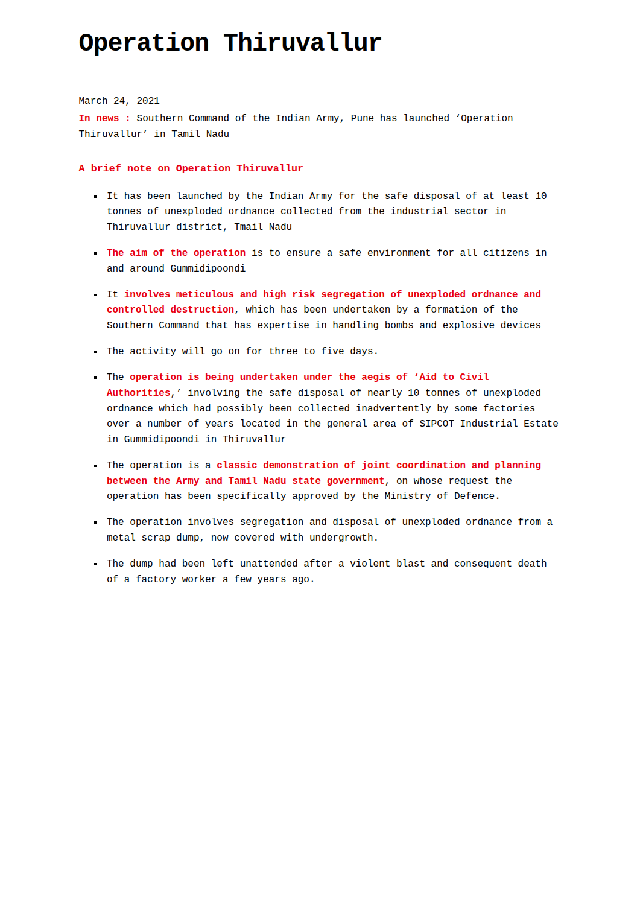Operation Thiruvallur
March 24, 2021
In news : Southern Command of the Indian Army, Pune has launched ‘Operation Thiruvallur’ in Tamil Nadu
A brief note on Operation Thiruvallur
It has been launched by the Indian Army for the safe disposal of at least 10 tonnes of unexploded ordnance collected from the industrial sector in Thiruvallur district, Tmail Nadu
The aim of the operation is to ensure a safe environment for all citizens in and around Gummidipoondi
It involves meticulous and high risk segregation of unexploded ordnance and controlled destruction, which has been undertaken by a formation of the Southern Command that has expertise in handling bombs and explosive devices
The activity will go on for three to five days.
The operation is being undertaken under the aegis of ‘Aid to Civil Authorities,’ involving the safe disposal of nearly 10 tonnes of unexploded ordnance which had possibly been collected inadvertently by some factories over a number of years located in the general area of SIPCOT Industrial Estate in Gummidipoondi in Thiruvallur
The operation is a classic demonstration of joint coordination and planning between the Army and Tamil Nadu state government, on whose request the operation has been specifically approved by the Ministry of Defence.
The operation involves segregation and disposal of unexploded ordnance from a metal scrap dump, now covered with undergrowth.
The dump had been left unattended after a violent blast and consequent death of a factory worker a few years ago.